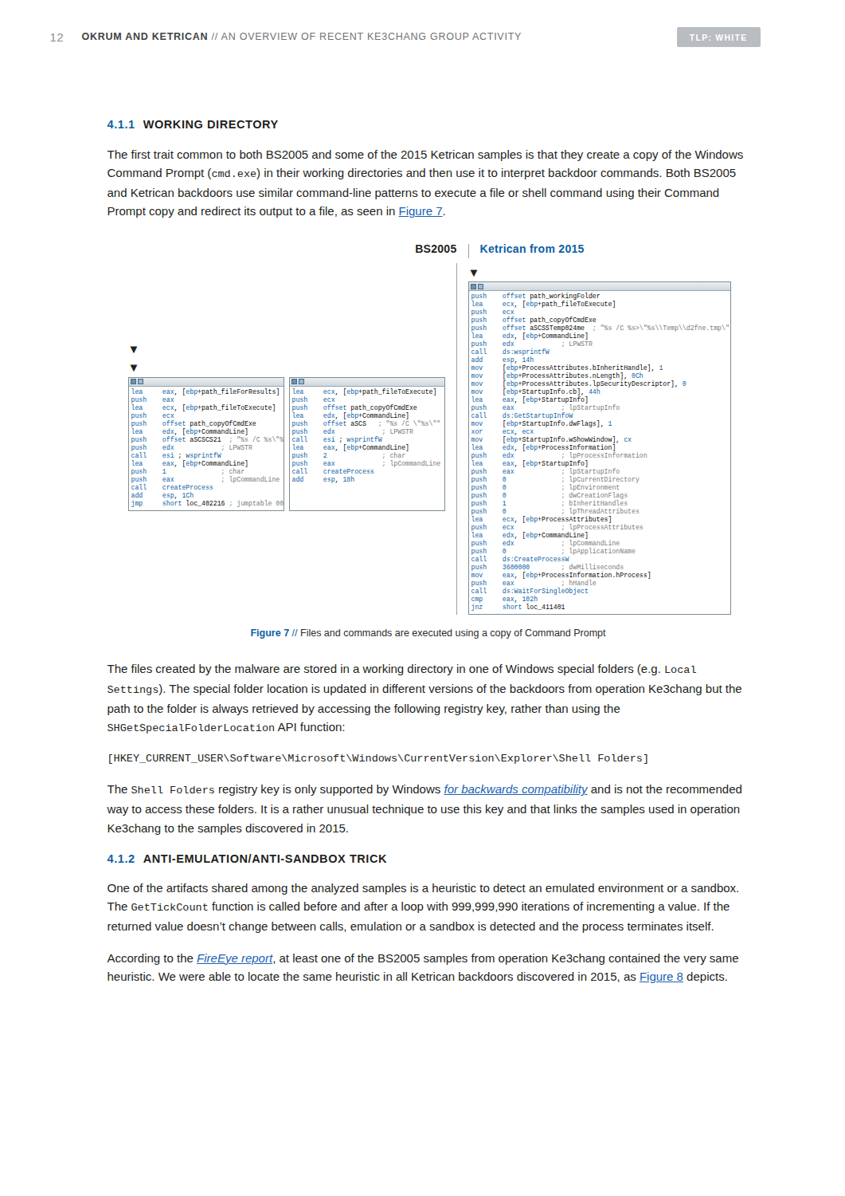12
OKRUM AND KETRICAN // AN OVERVIEW OF RECENT KE3CHANG GROUP ACTIVITY
TLP: WHITE
4.1.1 WORKING DIRECTORY
The first trait common to both BS2005 and some of the 2015 Ketrican samples is that they create a copy of the Windows Command Prompt (cmd.exe) in their working directories and then use it to interpret backdoor commands. Both BS2005 and Ketrican backdoors use similar command-line patterns to execute a file or shell command using their Command Prompt copy and redirect its output to a file, as seen in Figure 7.
BS2005
Ketrican from 2015
▼
▼
lea eax, [ebp+path_fileForResults] push eax lea ecx, [ebp+path_fileToExecute] push ecx push offset path_copyOfCmdExe lea edx, [ebp+CommandLine] push offset aSCSCS21 ; "%s /C %s\"%s\" 2>&1" push edx ; LPWSTR call esi ; wsprintfW lea eax, [ebp+CommandLine] push 1 ; char push eax ; lpCommandLine call createProcess add esp, 1Ch jmp short loc_402216 ; jumptable 00402107 case 0
lea ecx, [ebp+path_fileToExecute] push ecx push offset path_copyOfCmdExe lea edx, [ebp+CommandLine] push offset aSCS ; "%s /C \"%s\"" push edx ; LPWSTR call esi ; wsprintfW lea eax, [ebp+CommandLine] push 2 ; char push eax ; lpCommandLine call createProcess add esp, 18h
▼
push offset path_workingFolder lea ecx, [ebp+path_fileToExecute] push ecx push offset path_copyOfCmdExe push offset aSCSSTemp024me ; "%s /C %s>\"%s\\Temp\\d2fne.tmp\" 2>&1" lea edx, [ebp+CommandLine] push edx ; LPWSTR call ds: wsprintfW add esp, 14h mov [ebp+ProcessAttributes.bInheritHandle], 1 mov [ebp+ProcessAttributes.nLength], 0Ch mov [ebp+ProcessAttributes.lpSecurityDescriptor], 0 mov [ebp+StartupInfo.cb], 44h lea eax, [ebp+StartupInfo] push eax ; lpStartupInfo call ds: GetStartupInfoW mov [ebp+StartupInfo.dwFlags], 1 xor ecx, ecx mov [ebp+StartupInfo.wShowWindow], cx lea edx, [ebp+ProcessInformation] push edx ; lpProcessInformation lea eax, [ebp+StartupInfo] push eax ; lpStartupInfo push 0 ; lpCurrentDirectory push 0 ; lpEnvironment push 0 ; dwCreationFlags push 1 ; bInheritHandles push 0 ; lpThreadAttributes lea ecx, [ebp+ProcessAttributes] push ecx ; lpProcessAttributes lea edx, [ebp+CommandLine] push edx ; lpCommandLine push 0 ; lpApplicationName call ds: CreateProcessW push 3600000 ; dwMilliseconds mov eax, [ebp+ProcessInformation.hProcess] push eax ; hHandle call ds: WaitForSingleObject cmp eax, 102h jnz short loc_411401
Figure 7 // Files and commands are executed using a copy of Command Prompt
The files created by the malware are stored in a working directory in one of Windows special folders (e.g. Local Settings). The special folder location is updated in different versions of the backdoors from operation Ke3chang but the path to the folder is always retrieved by accessing the following registry key, rather than using the SHGetSpecialFolderLocation API function:
[HKEY_CURRENT_USER\Software\Microsoft\Windows\CurrentVersion\Explorer\Shell Folders]
The Shell Folders registry key is only supported by Windows for backwards compatibility and is not the recommended way to access these folders. It is a rather unusual technique to use this key and that links the samples used in operation Ke3chang to the samples discovered in 2015.
4.1.2 ANTI-EMULATION/ANTI-SANDBOX TRICK
One of the artifacts shared among the analyzed samples is a heuristic to detect an emulated environment or a sandbox. The GetTickCount function is called before and after a loop with 999,999,990 iterations of incrementing a value. If the returned value doesn’t change between calls, emulation or a sandbox is detected and the process terminates itself.
According to the FireEye report, at least one of the BS2005 samples from operation Ke3chang contained the very same heuristic. We were able to locate the same heuristic in all Ketrican backdoors discovered in 2015, as Figure 8 depicts.